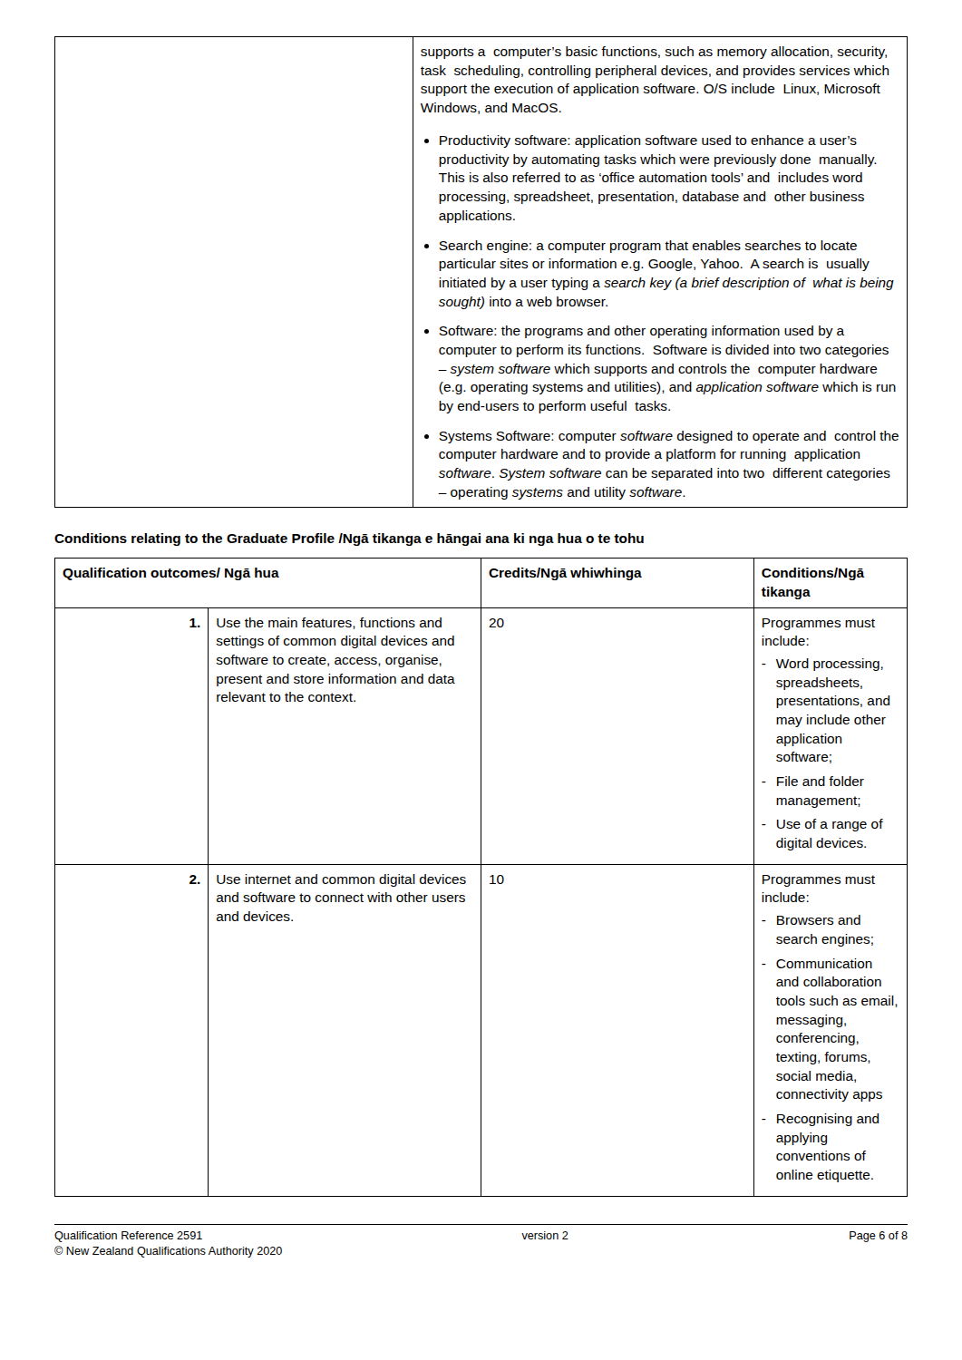| | supports a computer’s basic functions, such as memory allocation, security, task scheduling, controlling peripheral devices, and provides services which support the execution of application software. O/S include Linux, Microsoft Windows, and MacOS. Productivity software: application software used to enhance a user’s productivity by automating tasks which were previously done manually. This is also referred to as ‘office automation tools’ and includes word processing, spreadsheet, presentation, database and other business applications. Search engine: a computer program that enables searches to locate particular sites or information e.g. Google, Yahoo. A search is usually initiated by a user typing a search key (a brief description of what is being sought) into a web browser. Software: the programs and other operating information used by a computer to perform its functions. Software is divided into two categories – system software which supports and controls the computer hardware (e.g. operating systems and utilities), and application software which is run by end-users to perform useful tasks. Systems Software: computer software designed to operate and control the computer hardware and to provide a platform for running application software . System software can be separated into two different categories – operating systems and utility software . |
Conditions relating to the Graduate Profile /Ngā tikanga e hāngai ana ki nga hua o te tohu
| Qualification outcomes/ Ngā hua | Credits/Ngā whiwhinga | Conditions/Ngā tikanga |
| --- | --- | --- |
| 1. | Use the main features, functions and settings of common digital devices and software to create, access, organise, present and store information and data relevant to the context. | 20 | Programmes must include: Word processing, spreadsheets, presentations, and may include other application software; File and folder management; Use of a range of digital devices. |
| 2. | Use internet and common digital devices and software to connect with other users and devices. | 10 | Programmes must include: Browsers and search engines; Communication and collaboration tools such as email, messaging, conferencing, texting, forums, social media, connectivity apps Recognising and applying conventions of online etiquette. |
Qualification Reference 2591
© New Zealand Qualifications Authority 2020
version 2
Page 6 of 8